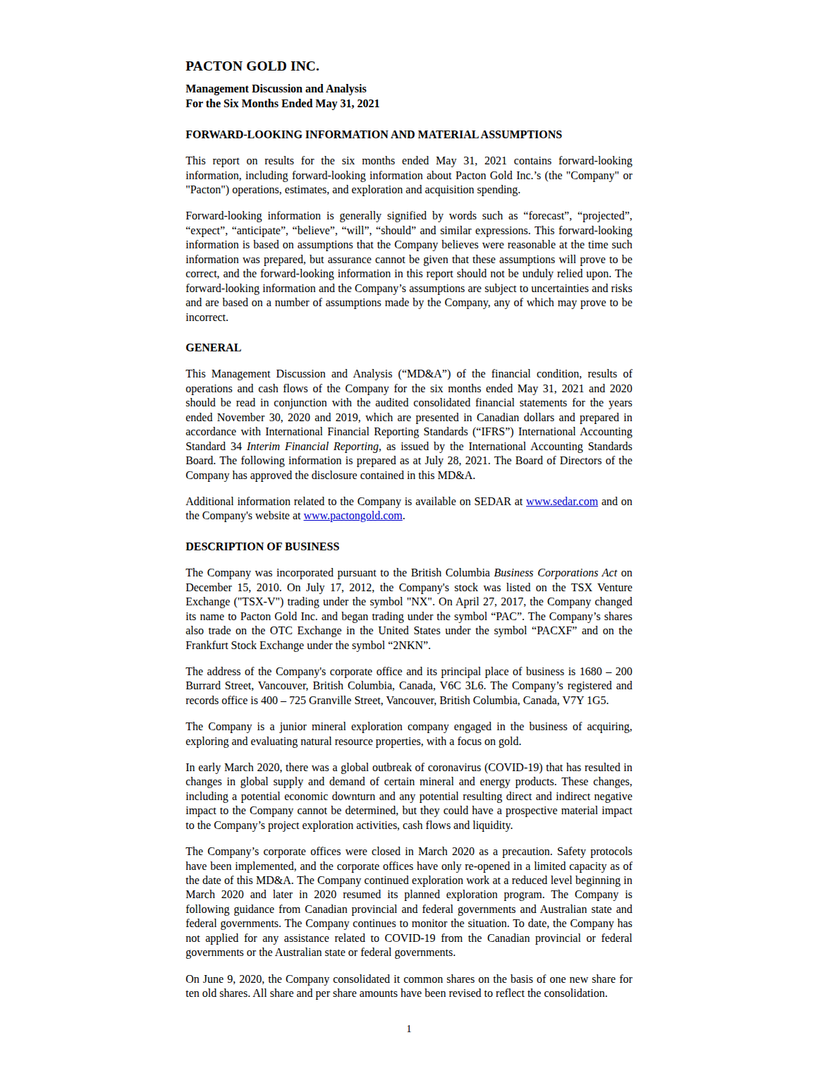PACTON GOLD INC.
Management Discussion and Analysis
For the Six Months Ended May 31, 2021
Forward-Looking Information and Material Assumptions
This report on results for the six months ended May 31, 2021 contains forward-looking information, including forward-looking information about Pacton Gold Inc.’s (the "Company" or "Pacton") operations, estimates, and exploration and acquisition spending.
Forward-looking information is generally signified by words such as “forecast”, “projected”, “expect”, “anticipate”, “believe”, “will”, “should” and similar expressions. This forward-looking information is based on assumptions that the Company believes were reasonable at the time such information was prepared, but assurance cannot be given that these assumptions will prove to be correct, and the forward-looking information in this report should not be unduly relied upon. The forward-looking information and the Company’s assumptions are subject to uncertainties and risks and are based on a number of assumptions made by the Company, any of which may prove to be incorrect.
General
This Management Discussion and Analysis (“MD&A”) of the financial condition, results of operations and cash flows of the Company for the six months ended May 31, 2021 and 2020 should be read in conjunction with the audited consolidated financial statements for the years ended November 30, 2020 and 2019, which are presented in Canadian dollars and prepared in accordance with International Financial Reporting Standards (“IFRS”) International Accounting Standard 34 Interim Financial Reporting, as issued by the International Accounting Standards Board. The following information is prepared as at July 28, 2021. The Board of Directors of the Company has approved the disclosure contained in this MD&A.
Additional information related to the Company is available on SEDAR at www.sedar.com and on the Company's website at www.pactongold.com.
Description of Business
The Company was incorporated pursuant to the British Columbia Business Corporations Act on December 15, 2010. On July 17, 2012, the Company's stock was listed on the TSX Venture Exchange ("TSX-V") trading under the symbol "NX". On April 27, 2017, the Company changed its name to Pacton Gold Inc. and began trading under the symbol “PAC”. The Company’s shares also trade on the OTC Exchange in the United States under the symbol “PACXF” and on the Frankfurt Stock Exchange under the symbol “2NKN”.
The address of the Company's corporate office and its principal place of business is 1680 – 200 Burrard Street, Vancouver, British Columbia, Canada, V6C 3L6. The Company’s registered and records office is 400 – 725 Granville Street, Vancouver, British Columbia, Canada, V7Y 1G5.
The Company is a junior mineral exploration company engaged in the business of acquiring, exploring and evaluating natural resource properties, with a focus on gold.
In early March 2020, there was a global outbreak of coronavirus (COVID-19) that has resulted in changes in global supply and demand of certain mineral and energy products. These changes, including a potential economic downturn and any potential resulting direct and indirect negative impact to the Company cannot be determined, but they could have a prospective material impact to the Company’s project exploration activities, cash flows and liquidity.
The Company’s corporate offices were closed in March 2020 as a precaution. Safety protocols have been implemented, and the corporate offices have only re-opened in a limited capacity as of the date of this MD&A. The Company continued exploration work at a reduced level beginning in March 2020 and later in 2020 resumed its planned exploration program. The Company is following guidance from Canadian provincial and federal governments and Australian state and federal governments. The Company continues to monitor the situation. To date, the Company has not applied for any assistance related to COVID-19 from the Canadian provincial or federal governments or the Australian state or federal governments.
On June 9, 2020, the Company consolidated it common shares on the basis of one new share for ten old shares. All share and per share amounts have been revised to reflect the consolidation.
1